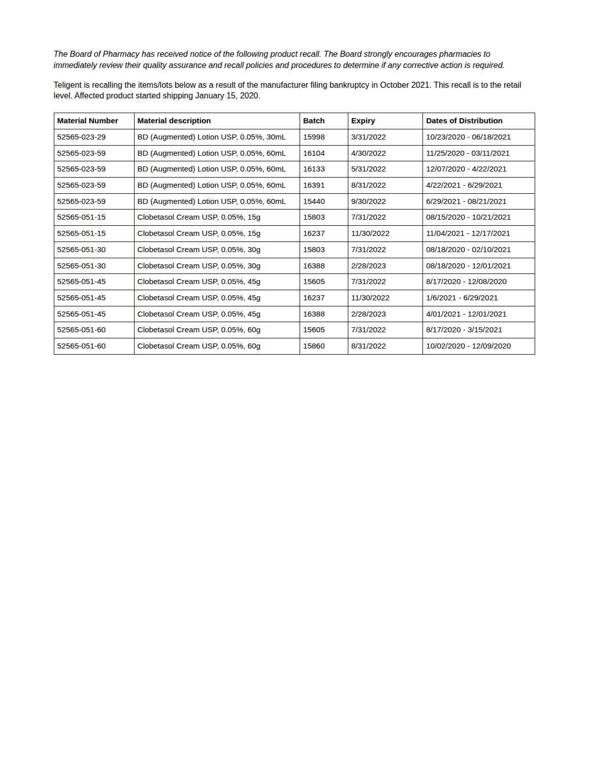The Board of Pharmacy has received notice of the following product recall. The Board strongly encourages pharmacies to immediately review their quality assurance and recall policies and procedures to determine if any corrective action is required.
Teligent is recalling the items/lots below as a result of the manufacturer filing bankruptcy in October 2021. This recall is to the retail level. Affected product started shipping January 15, 2020.
| Material Number | Material description | Batch | Expiry | Dates of Distribution |
| --- | --- | --- | --- | --- |
| 52565-023-29 | BD (Augmented) Lotion USP, 0.05%, 30mL | 15998 | 3/31/2022 | 10/23/2020 - 06/18/2021 |
| 52565-023-59 | BD (Augmented) Lotion USP, 0.05%, 60mL | 16104 | 4/30/2022 | 11/25/2020 - 03/11/2021 |
| 52565-023-59 | BD (Augmented) Lotion USP, 0.05%, 60mL | 16133 | 5/31/2022 | 12/07/2020 - 4/22/2021 |
| 52565-023-59 | BD (Augmented) Lotion USP, 0.05%, 60mL | 16391 | 8/31/2022 | 4/22/2021 - 6/29/2021 |
| 52565-023-59 | BD (Augmented) Lotion USP, 0.05%, 60mL | 15440 | 9/30/2022 | 6/29/2021 - 08/21/2021 |
| 52565-051-15 | Clobetasol Cream USP, 0.05%, 15g | 15803 | 7/31/2022 | 08/15/2020 - 10/21/2021 |
| 52565-051-15 | Clobetasol Cream USP, 0.05%, 15g | 16237 | 11/30/2022 | 11/04/2021 - 12/17/2021 |
| 52565-051-30 | Clobetasol Cream USP, 0.05%, 30g | 15803 | 7/31/2022 | 08/18/2020 - 02/10/2021 |
| 52565-051-30 | Clobetasol Cream USP, 0.05%, 30g | 16388 | 2/28/2023 | 08/18/2020 - 12/01/2021 |
| 52565-051-45 | Clobetasol Cream USP, 0.05%, 45g | 15605 | 7/31/2022 | 8/17/2020 - 12/08/2020 |
| 52565-051-45 | Clobetasol Cream USP, 0.05%, 45g | 16237 | 11/30/2022 | 1/6/2021 - 6/29/2021 |
| 52565-051-45 | Clobetasol Cream USP, 0.05%, 45g | 16388 | 2/28/2023 | 4/01/2021 - 12/01/2021 |
| 52565-051-60 | Clobetasol Cream USP, 0.05%, 60g | 15605 | 7/31/2022 | 8/17/2020 - 3/15/2021 |
| 52565-051-60 | Clobetasol Cream USP, 0.05%, 60g | 15860 | 8/31/2022 | 10/02/2020 - 12/09/2020 |